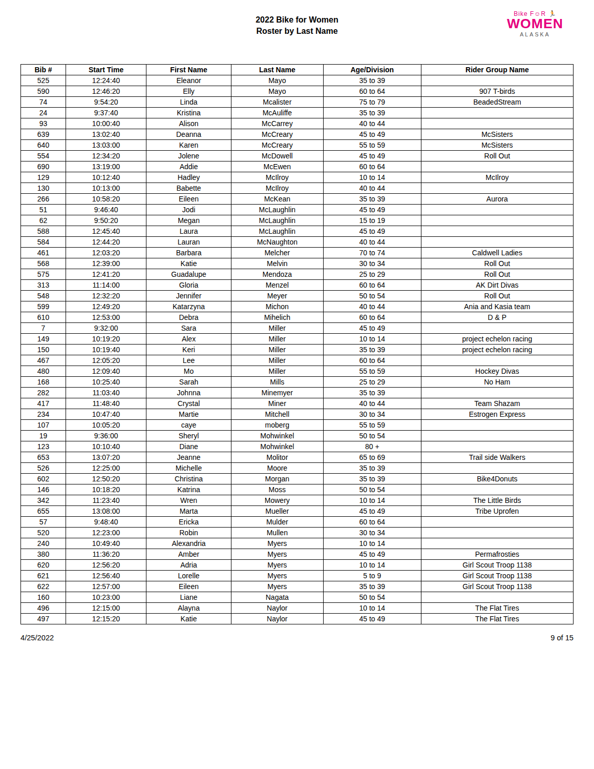2022 Bike for Women
Roster by Last Name
Bike F☺R 🏃
WOMEN
ALASKA
| Bib # | Start Time | First Name | Last Name | Age/Division | Rider Group Name |
| --- | --- | --- | --- | --- | --- |
| 525 | 12:24:40 | Eleanor | Mayo | 35 to 39 | |
| 590 | 12:46:20 | Elly | Mayo | 60 to 64 | 907 T-birds |
| 74 | 9:54:20 | Linda | Mcalister | 75 to 79 | BeadedStream |
| 24 | 9:37:40 | Kristina | McAuliffe | 35 to 39 | |
| 93 | 10:00:40 | Alison | McCarrey | 40 to 44 | |
| 639 | 13:02:40 | Deanna | McCreary | 45 to 49 | McSisters |
| 640 | 13:03:00 | Karen | McCreary | 55 to 59 | McSisters |
| 554 | 12:34:20 | Jolene | McDowell | 45 to 49 | Roll Out |
| 690 | 13:19:00 | Addie | McEwen | 60 to 64 | |
| 129 | 10:12:40 | Hadley | McIlroy | 10 to 14 | McIlroy |
| 130 | 10:13:00 | Babette | McIlroy | 40 to 44 | |
| 266 | 10:58:20 | Eileen | McKean | 35 to 39 | Aurora |
| 51 | 9:46:40 | Jodi | McLaughlin | 45 to 49 | |
| 62 | 9:50:20 | Megan | McLaughlin | 15 to 19 | |
| 588 | 12:45:40 | Laura | McLaughlin | 45 to 49 | |
| 584 | 12:44:20 | Lauran | McNaughton | 40 to 44 | |
| 461 | 12:03:20 | Barbara | Melcher | 70 to 74 | Caldwell Ladies |
| 568 | 12:39:00 | Katie | Melvin | 30 to 34 | Roll Out |
| 575 | 12:41:20 | Guadalupe | Mendoza | 25 to 29 | Roll Out |
| 313 | 11:14:00 | Gloria | Menzel | 60 to 64 | AK Dirt Divas |
| 548 | 12:32:20 | Jennifer | Meyer | 50 to 54 | Roll Out |
| 599 | 12:49:20 | Katarzyna | Michon | 40 to 44 | Ania and Kasia team |
| 610 | 12:53:00 | Debra | Mihelich | 60 to 64 | D & P |
| 7 | 9:32:00 | Sara | Miller | 45 to 49 | |
| 149 | 10:19:20 | Alex | Miller | 10 to 14 | project echelon racing |
| 150 | 10:19:40 | Keri | Miller | 35 to 39 | project echelon racing |
| 467 | 12:05:20 | Lee | Miller | 60 to 64 | |
| 480 | 12:09:40 | Mo | Miller | 55 to 59 | Hockey Divas |
| 168 | 10:25:40 | Sarah | Mills | 25 to 29 | No Ham |
| 282 | 11:03:40 | Johnna | Minemyer | 35 to 39 | |
| 417 | 11:48:40 | Crystal | Miner | 40 to 44 | Team Shazam |
| 234 | 10:47:40 | Martie | Mitchell | 30 to 34 | Estrogen Express |
| 107 | 10:05:20 | caye | moberg | 55 to 59 | |
| 19 | 9:36:00 | Sheryl | Mohwinkel | 50 to 54 | |
| 123 | 10:10:40 | Diane | Mohwinkel | 80 + | |
| 653 | 13:07:20 | Jeanne | Molitor | 65 to 69 | Trail side Walkers |
| 526 | 12:25:00 | Michelle | Moore | 35 to 39 | |
| 602 | 12:50:20 | Christina | Morgan | 35 to 39 | Bike4Donuts |
| 146 | 10:18:20 | Katrina | Moss | 50 to 54 | |
| 342 | 11:23:40 | Wren | Mowery | 10 to 14 | The Little Birds |
| 655 | 13:08:00 | Marta | Mueller | 45 to 49 | Tribe Uprofen |
| 57 | 9:48:40 | Ericka | Mulder | 60 to 64 | |
| 520 | 12:23:00 | Robin | Mullen | 30 to 34 | |
| 240 | 10:49:40 | Alexandria | Myers | 10 to 14 | |
| 380 | 11:36:20 | Amber | Myers | 45 to 49 | Permafrosties |
| 620 | 12:56:20 | Adria | Myers | 10 to 14 | Girl Scout Troop 1138 |
| 621 | 12:56:40 | Lorelle | Myers | 5 to 9 | Girl Scout Troop 1138 |
| 622 | 12:57:00 | Eileen | Myers | 35 to 39 | Girl Scout Troop 1138 |
| 160 | 10:23:00 | Liane | Nagata | 50 to 54 | |
| 496 | 12:15:00 | Alayna | Naylor | 10 to 14 | The Flat Tires |
| 497 | 12:15:20 | Katie | Naylor | 45 to 49 | The Flat Tires |
4/25/2022 9 of 15